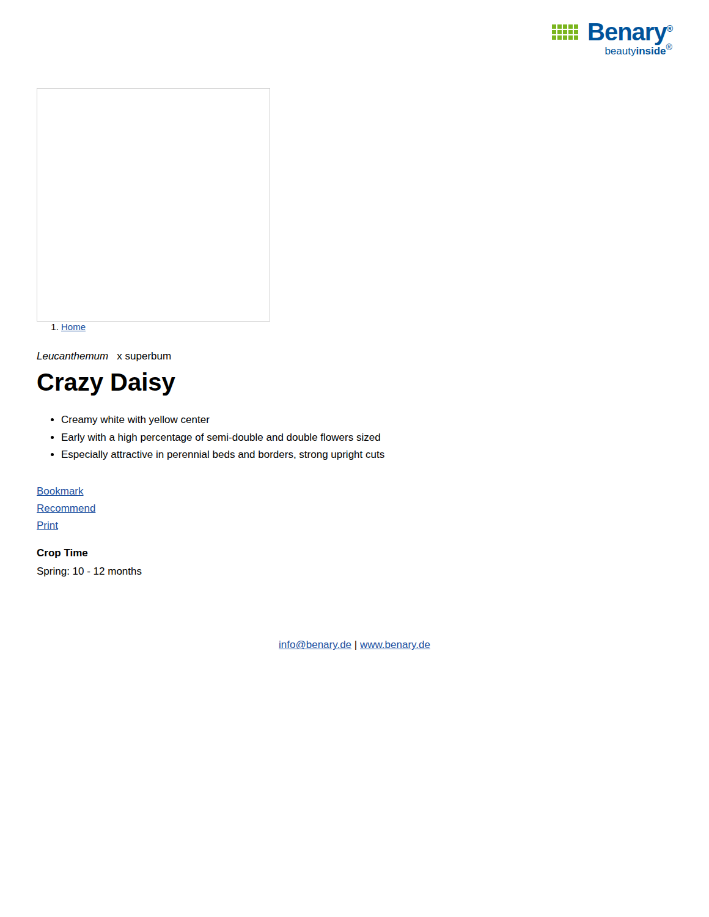Benary®
beautyinside®
Home
Leucanthemum x superbum
Crazy Daisy
Creamy white with yellow center
Early with a high percentage of semi-double and double flowers sized
Especially attractive in perennial beds and borders, strong upright cuts
Bookmark Recommend Print
Crop Time
Spring: 10 - 12 months
info@benary.de | www.benary.de